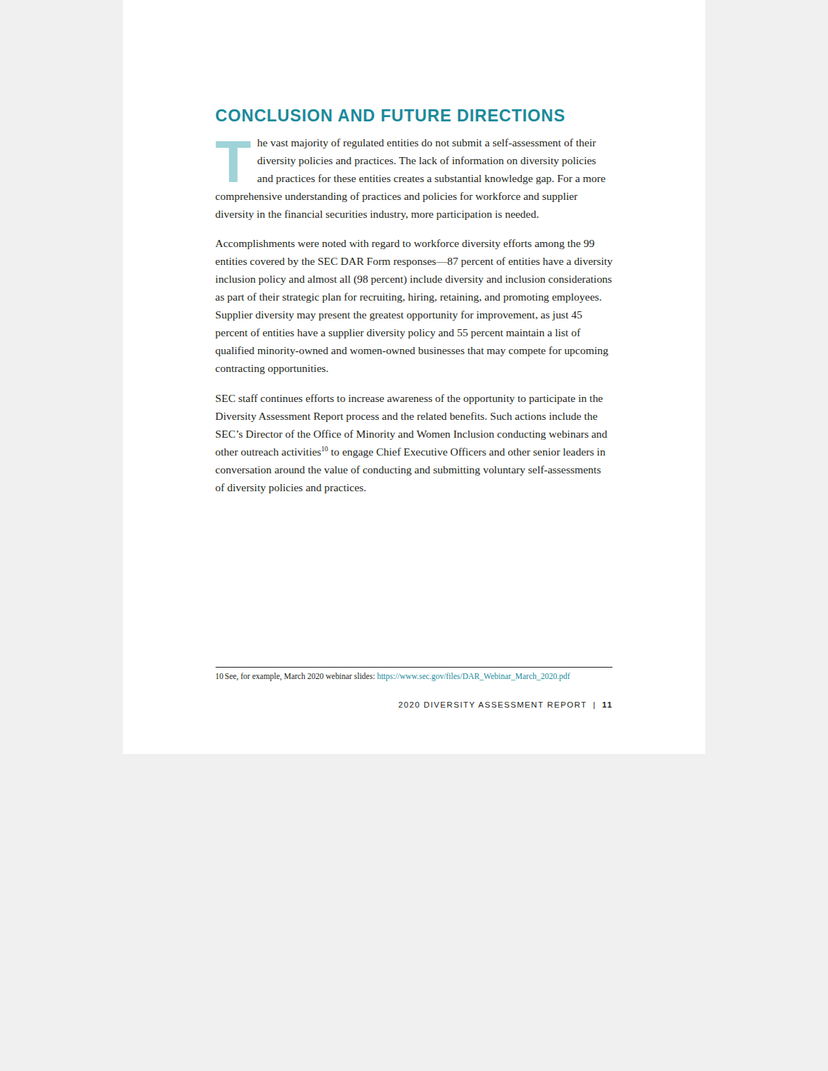Conclusion and Future Directions
The vast majority of regulated entities do not submit a self-assessment of their diversity policies and practices. The lack of information on diversity policies and practices for these entities creates a substantial knowledge gap. For a more comprehensive understanding of practices and policies for workforce and supplier diversity in the financial securities industry, more participation is needed.
Accomplishments were noted with regard to workforce diversity efforts among the 99 entities covered by the SEC DAR Form responses—87 percent of entities have a diversity inclusion policy and almost all (98 percent) include diversity and inclusion considerations as part of their strategic plan for recruiting, hiring, retaining, and promoting employees. Supplier diversity may present the greatest opportunity for improvement, as just 45 percent of entities have a supplier diversity policy and 55 percent maintain a list of qualified minority-owned and women-owned businesses that may compete for upcoming contracting opportunities.
SEC staff continues efforts to increase awareness of the opportunity to participate in the Diversity Assessment Report process and the related benefits. Such actions include the SEC’s Director of the Office of Minority and Women Inclusion conducting webinars and other outreach activities10 to engage Chief Executive Officers and other senior leaders in conversation around the value of conducting and submitting voluntary self-assessments of diversity policies and practices.
10 See, for example, March 2020 webinar slides: https://www.sec.gov/files/DAR_Webinar_March_2020.pdf
2020 Diversity Assessment Report | 11